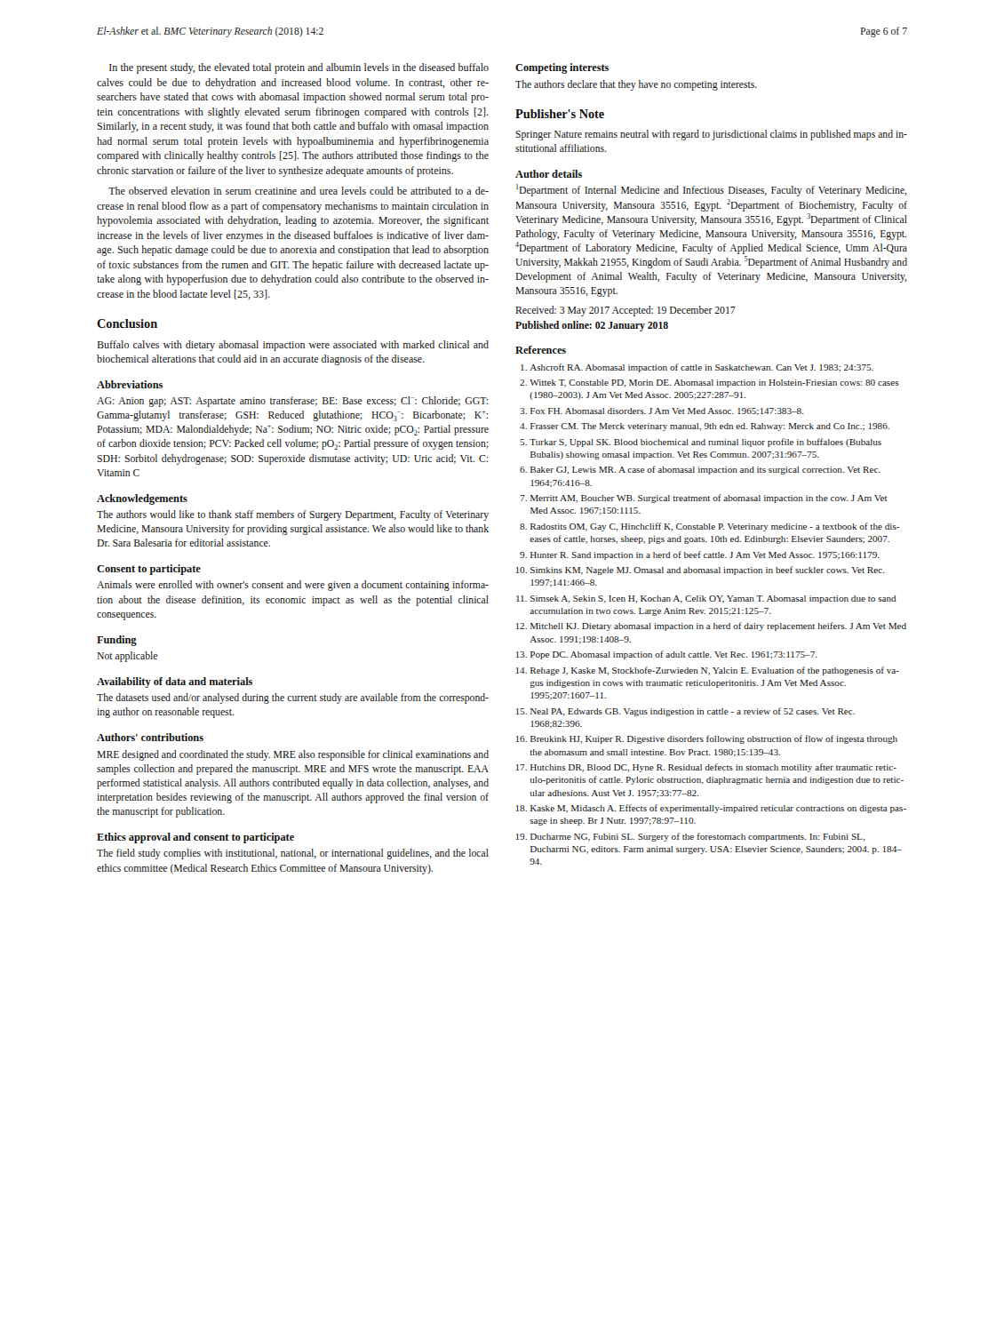El-Ashker et al. BMC Veterinary Research (2018) 14:2
Page 6 of 7
In the present study, the elevated total protein and albumin levels in the diseased buffalo calves could be due to dehydration and increased blood volume. In contrast, other researchers have stated that cows with abomasal impaction showed normal serum total protein concentrations with slightly elevated serum fibrinogen compared with controls [2]. Similarly, in a recent study, it was found that both cattle and buffalo with omasal impaction had normal serum total protein levels with hypoalbuminemia and hyperfibrinogenemia compared with clinically healthy controls [25]. The authors attributed those findings to the chronic starvation or failure of the liver to synthesize adequate amounts of proteins.
The observed elevation in serum creatinine and urea levels could be attributed to a decrease in renal blood flow as a part of compensatory mechanisms to maintain circulation in hypovolemia associated with dehydration, leading to azotemia. Moreover, the significant increase in the levels of liver enzymes in the diseased buffaloes is indicative of liver damage. Such hepatic damage could be due to anorexia and constipation that lead to absorption of toxic substances from the rumen and GIT. The hepatic failure with decreased lactate uptake along with hypoperfusion due to dehydration could also contribute to the observed increase in the blood lactate level [25, 33].
Conclusion
Buffalo calves with dietary abomasal impaction were associated with marked clinical and biochemical alterations that could aid in an accurate diagnosis of the disease.
Abbreviations
AG: Anion gap; AST: Aspartate amino transferase; BE: Base excess; Cl−: Chloride; GGT: Gamma-glutamyl transferase; GSH: Reduced glutathione; HCO3−: Bicarbonate; K+: Potassium; MDA: Malondialdehyde; Na+: Sodium; NO: Nitric oxide; pCO2: Partial pressure of carbon dioxide tension; PCV: Packed cell volume; pO2: Partial pressure of oxygen tension; SDH: Sorbitol dehydrogenase; SOD: Superoxide dismutase activity; UD: Uric acid; Vit. C: Vitamin C
Acknowledgements
The authors would like to thank staff members of Surgery Department, Faculty of Veterinary Medicine, Mansoura University for providing surgical assistance. We also would like to thank Dr. Sara Balesaria for editorial assistance.
Consent to participate
Animals were enrolled with owner's consent and were given a document containing information about the disease definition, its economic impact as well as the potential clinical consequences.
Funding
Not applicable
Availability of data and materials
The datasets used and/or analysed during the current study are available from the corresponding author on reasonable request.
Authors' contributions
MRE designed and coordinated the study. MRE also responsible for clinical examinations and samples collection and prepared the manuscript. MRE and MFS wrote the manuscript. EAA performed statistical analysis. All authors contributed equally in data collection, analyses, and interpretation besides reviewing of the manuscript. All authors approved the final version of the manuscript for publication.
Ethics approval and consent to participate
The field study complies with institutional, national, or international guidelines, and the local ethics committee (Medical Research Ethics Committee of Mansoura University).
Competing interests
The authors declare that they have no competing interests.
Publisher's Note
Springer Nature remains neutral with regard to jurisdictional claims in published maps and institutional affiliations.
Author details
1Department of Internal Medicine and Infectious Diseases, Faculty of Veterinary Medicine, Mansoura University, Mansoura 35516, Egypt. 2Department of Biochemistry, Faculty of Veterinary Medicine, Mansoura University, Mansoura 35516, Egypt. 3Department of Clinical Pathology, Faculty of Veterinary Medicine, Mansoura University, Mansoura 35516, Egypt. 4Department of Laboratory Medicine, Faculty of Applied Medical Science, Umm Al-Qura University, Makkah 21955, Kingdom of Saudi Arabia. 5Department of Animal Husbandry and Development of Animal Wealth, Faculty of Veterinary Medicine, Mansoura University, Mansoura 35516, Egypt.
Received: 3 May 2017 Accepted: 19 December 2017
Published online: 02 January 2018
References
Ashcroft RA. Abomasal impaction of cattle in Saskatchewan. Can Vet J. 1983; 24:375.
Wittek T, Constable PD, Morin DE. Abomasal impaction in Holstein-Friesian cows: 80 cases (1980–2003). J Am Vet Med Assoc. 2005;227:287–91.
Fox FH. Abomasal disorders. J Am Vet Med Assoc. 1965;147:383–8.
Frasser CM. The Merck veterinary manual, 9th edn ed. Rahway: Merck and Co Inc.; 1986.
Turkar S, Uppal SK. Blood biochemical and ruminal liquor profile in buffaloes (Bubalus Bubalis) showing omasal impaction. Vet Res Commun. 2007;31:967–75.
Baker GJ, Lewis MR. A case of abomasal impaction and its surgical correction. Vet Rec. 1964;76:416–8.
Merritt AM, Boucher WB. Surgical treatment of abomasal impaction in the cow. J Am Vet Med Assoc. 1967;150:1115.
Radostits OM, Gay C, Hinchcliff K, Constable P. Veterinary medicine - a textbook of the diseases of cattle, horses, sheep, pigs and goats. 10th ed. Edinburgh: Elsevier Saunders; 2007.
Hunter R. Sand impaction in a herd of beef cattle. J Am Vet Med Assoc. 1975;166:1179.
Simkins KM, Nagele MJ. Omasal and abomasal impaction in beef suckler cows. Vet Rec. 1997;141:466–8.
Simsek A, Sekin S, Icen H, Kochan A, Celik OY, Yaman T. Abomasal impaction due to sand accumulation in two cows. Large Anim Rev. 2015;21:125–7.
Mitchell KJ. Dietary abomasal impaction in a herd of dairy replacement heifers. J Am Vet Med Assoc. 1991;198:1408–9.
Pope DC. Abomasal impaction of adult cattle. Vet Rec. 1961;73:1175–7.
Rehage J, Kaske M, Stockhofe-Zurwieden N, Yalcin E. Evaluation of the pathogenesis of vagus indigestion in cows with traumatic reticuloperitonitis. J Am Vet Med Assoc. 1995;207:1607–11.
Neal PA, Edwards GB. Vagus indigestion in cattle - a review of 52 cases. Vet Rec. 1968;82:396.
Breukink HJ, Kuiper R. Digestive disorders following obstruction of flow of ingesta through the abomasum and small intestine. Bov Pract. 1980;15:139–43.
Hutchins DR, Blood DC, Hyne R. Residual defects in stomach motility after traumatic reticulo-peritonitis of cattle. Pyloric obstruction, diaphragmatic hernia and indigestion due to reticular adhesions. Aust Vet J. 1957;33:77–82.
Kaske M, Midasch A. Effects of experimentally-impaired reticular contractions on digesta passage in sheep. Br J Nutr. 1997;78:97–110.
Ducharme NG, Fubini SL. Surgery of the forestomach compartments. In: Fubini SL, Ducharmi NG, editors. Farm animal surgery. USA: Elsevier Science, Saunders; 2004. p. 184–94.